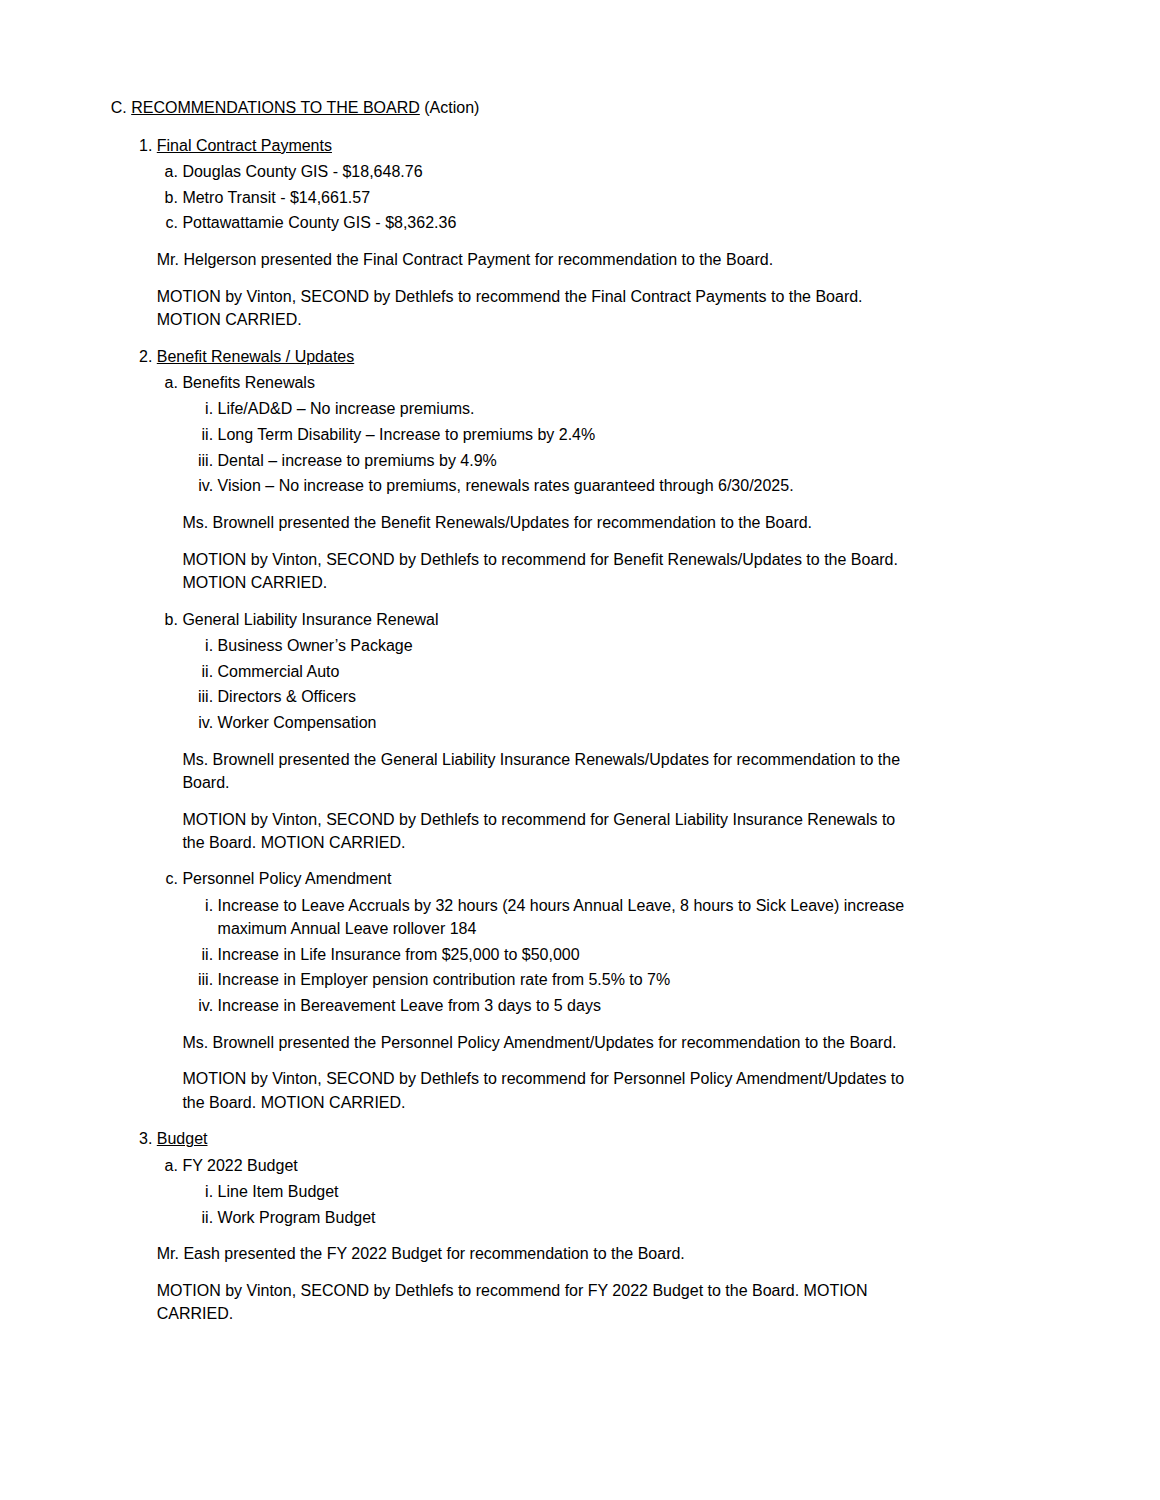RECOMMENDATIONS TO THE BOARD (Action)
Final Contract Payments
Douglas County GIS - $18,648.76
Metro Transit - $14,661.57
Pottawattamie County GIS - $8,362.36
Mr. Helgerson presented the Final Contract Payment for recommendation to the Board.
MOTION by Vinton, SECOND by Dethlefs to recommend the Final Contract Payments to the Board.
MOTION CARRIED.
Benefit Renewals / Updates
Benefits Renewals
Life/AD&D – No increase premiums.
Long Term Disability – Increase to premiums by 2.4%
Dental – increase to premiums by 4.9%
Vision – No increase to premiums, renewals rates guaranteed through 6/30/2025.
Ms. Brownell presented the Benefit Renewals/Updates for recommendation to the Board.
MOTION by Vinton, SECOND by Dethlefs to recommend for Benefit Renewals/Updates to the Board. MOTION CARRIED.
General Liability Insurance Renewal
Business Owner’s Package
Commercial Auto
Directors & Officers
Worker Compensation
Ms. Brownell presented the General Liability Insurance Renewals/Updates for recommendation to the Board.
MOTION by Vinton, SECOND by Dethlefs to recommend for General Liability Insurance Renewals to the Board. MOTION CARRIED.
Personnel Policy Amendment
Increase to Leave Accruals by 32 hours (24 hours Annual Leave, 8 hours to Sick Leave) increase maximum Annual Leave rollover 184
Increase in Life Insurance from $25,000 to $50,000
Increase in Employer pension contribution rate from 5.5% to 7%
Increase in Bereavement Leave from 3 days to 5 days
Ms. Brownell presented the Personnel Policy Amendment/Updates for recommendation to the Board.
MOTION by Vinton, SECOND by Dethlefs to recommend for Personnel Policy Amendment/Updates to the Board. MOTION CARRIED.
Budget
FY 2022 Budget
Line Item Budget
Work Program Budget
Mr. Eash presented the FY 2022 Budget for recommendation to the Board.
MOTION by Vinton, SECOND by Dethlefs to recommend for FY 2022 Budget to the Board. MOTION CARRIED.